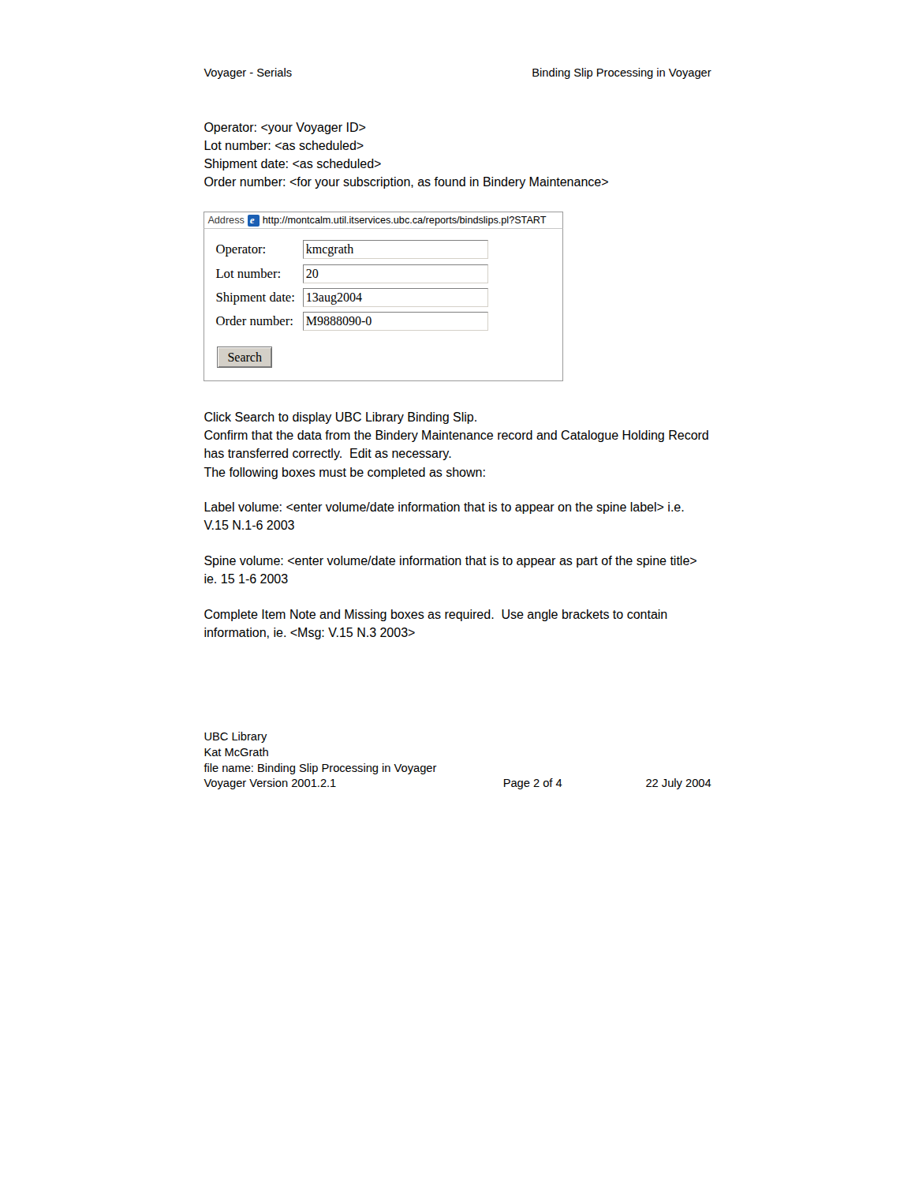Voyager - Serials
Binding Slip Processing in Voyager
Operator: <your Voyager ID>
Lot number: <as scheduled>
Shipment date: <as scheduled>
Order number: <for your subscription, as found in Bindery Maintenance>
Address http://montcalm.util.itservices.ubc.ca/reports/bindslips.pl?START
| Operator: | kmcgrath |
| Lot number: | 20 |
| Shipment date: | 13aug2004 |
| Order number: | M9888090-0 |
Search
Click Search to display UBC Library Binding Slip.
Confirm that the data from the Bindery Maintenance record and Catalogue Holding Record has transferred correctly. Edit as necessary.
The following boxes must be completed as shown:
Label volume: <enter volume/date information that is to appear on the spine label> i.e. V.15 N.1-6 2003
Spine volume: <enter volume/date information that is to appear as part of the spine title> ie. 15 1-6 2003
Complete Item Note and Missing boxes as required. Use angle brackets to contain information, ie. <Msg: V.15 N.3 2003>
UBC Library
Kat McGrath
file name: Binding Slip Processing in Voyager
Voyager Version 2001.2.1 Page 2 of 4 22 July 2004